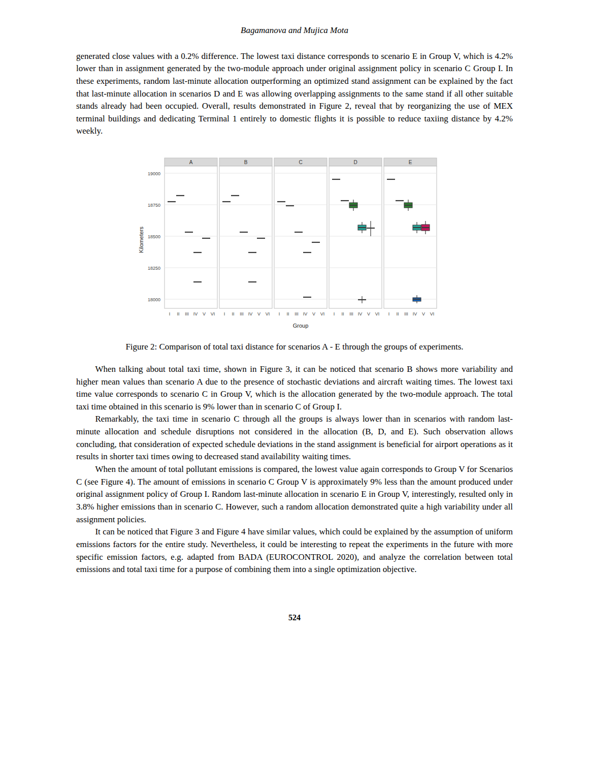Bagamanova and Mujica Mota
generated close values with a 0.2% difference. The lowest taxi distance corresponds to scenario E in Group V, which is 4.2% lower than in assignment generated by the two-module approach under original assignment policy in scenario C Group I. In these experiments, random last-minute allocation outperforming an optimized stand assignment can be explained by the fact that last-minute allocation in scenarios D and E was allowing overlapping assignments to the same stand if all other suitable stands already had been occupied. Overall, results demonstrated in Figure 2, reveal that by reorganizing the use of MEX terminal buildings and dedicating Terminal 1 entirely to domestic flights it is possible to reduce taxiing distance by 4.2% weekly.
19000 18750 18500 18250 18000 Kilometers A I II III IV V VI B I II III IV V VI C I II III IV V VI D I II III IV V VI E I II III IV V VI Group
Figure 2: Comparison of total taxi distance for scenarios A - E through the groups of experiments.
When talking about total taxi time, shown in Figure 3, it can be noticed that scenario B shows more variability and higher mean values than scenario A due to the presence of stochastic deviations and aircraft waiting times. The lowest taxi time value corresponds to scenario C in Group V, which is the allocation generated by the two-module approach. The total taxi time obtained in this scenario is 9% lower than in scenario C of Group I.
Remarkably, the taxi time in scenario C through all the groups is always lower than in scenarios with random last-minute allocation and schedule disruptions not considered in the allocation (B, D, and E). Such observation allows concluding, that consideration of expected schedule deviations in the stand assignment is beneficial for airport operations as it results in shorter taxi times owing to decreased stand availability waiting times.
When the amount of total pollutant emissions is compared, the lowest value again corresponds to Group V for Scenarios C (see Figure 4). The amount of emissions in scenario C Group V is approximately 9% less than the amount produced under original assignment policy of Group I. Random last-minute allocation in scenario E in Group V, interestingly, resulted only in 3.8% higher emissions than in scenario C. However, such a random allocation demonstrated quite a high variability under all assignment policies.
It can be noticed that Figure 3 and Figure 4 have similar values, which could be explained by the assumption of uniform emissions factors for the entire study. Nevertheless, it could be interesting to repeat the experiments in the future with more specific emission factors, e.g. adapted from BADA (EUROCONTROL 2020), and analyze the correlation between total emissions and total taxi time for a purpose of combining them into a single optimization objective.
524